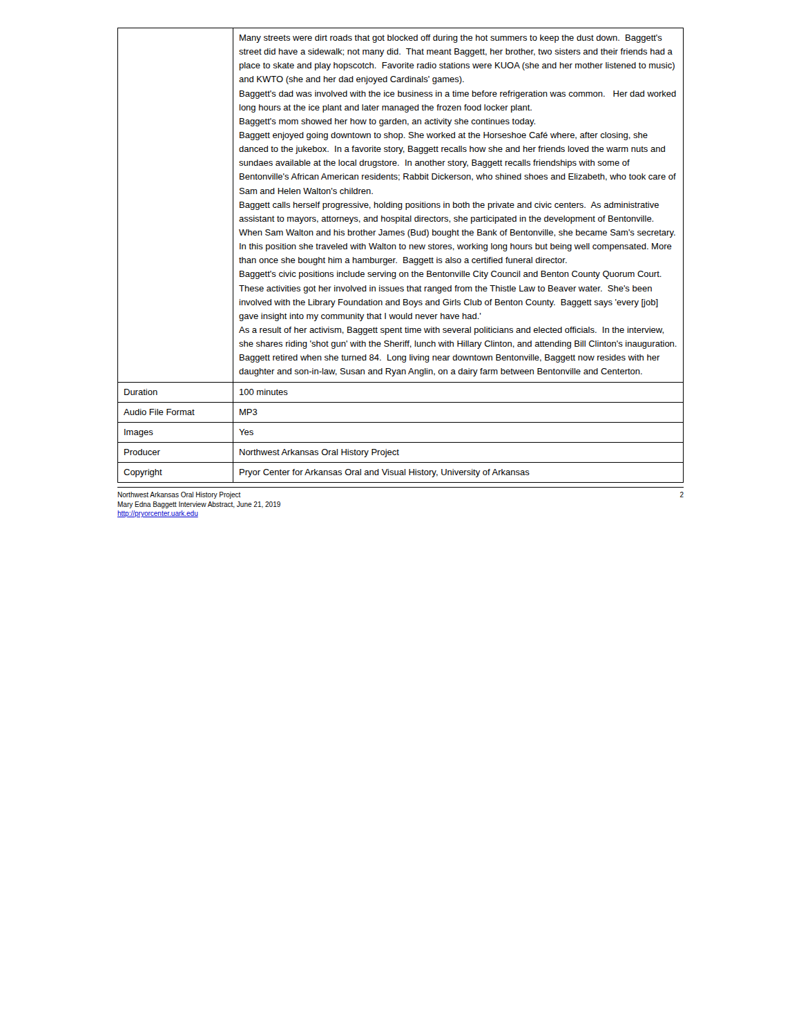| | Many streets were dirt roads that got blocked off during the hot summers to keep the dust down. Baggett's street did have a sidewalk; not many did. That meant Baggett, her brother, two sisters and their friends had a place to skate and play hopscotch. Favorite radio stations were KUOA (she and her mother listened to music) and KWTO (she and her dad enjoyed Cardinals' games). Baggett's dad was involved with the ice business in a time before refrigeration was common. Her dad worked long hours at the ice plant and later managed the frozen food locker plant. Baggett's mom showed her how to garden, an activity she continues today. Baggett enjoyed going downtown to shop. She worked at the Horseshoe Café where, after closing, she danced to the jukebox. In a favorite story, Baggett recalls how she and her friends loved the warm nuts and sundaes available at the local drugstore. In another story, Baggett recalls friendships with some of Bentonville's African American residents; Rabbit Dickerson, who shined shoes and Elizabeth, who took care of Sam and Helen Walton's children. Baggett calls herself progressive, holding positions in both the private and civic centers. As administrative assistant to mayors, attorneys, and hospital directors, she participated in the development of Bentonville. When Sam Walton and his brother James (Bud) bought the Bank of Bentonville, she became Sam's secretary. In this position she traveled with Walton to new stores, working long hours but being well compensated. More than once she bought him a hamburger. Baggett is also a certified funeral director. Baggett's civic positions include serving on the Bentonville City Council and Benton County Quorum Court. These activities got her involved in issues that ranged from the Thistle Law to Beaver water. She's been involved with the Library Foundation and Boys and Girls Club of Benton County. Baggett says 'every [job] gave insight into my community that I would never have had.' As a result of her activism, Baggett spent time with several politicians and elected officials. In the interview, she shares riding 'shot gun' with the Sheriff, lunch with Hillary Clinton, and attending Bill Clinton's inauguration. Baggett retired when she turned 84. Long living near downtown Bentonville, Baggett now resides with her daughter and son-in-law, Susan and Ryan Anglin, on a dairy farm between Bentonville and Centerton. |
| Duration | 100 minutes |
| Audio File Format | MP3 |
| Images | Yes |
| Producer | Northwest Arkansas Oral History Project |
| Copyright | Pryor Center for Arkansas Oral and Visual History, University of Arkansas |
2 Northwest Arkansas Oral History Project
Mary Edna Baggett Interview Abstract, June 21, 2019
http://pryorcenter.uark.edu